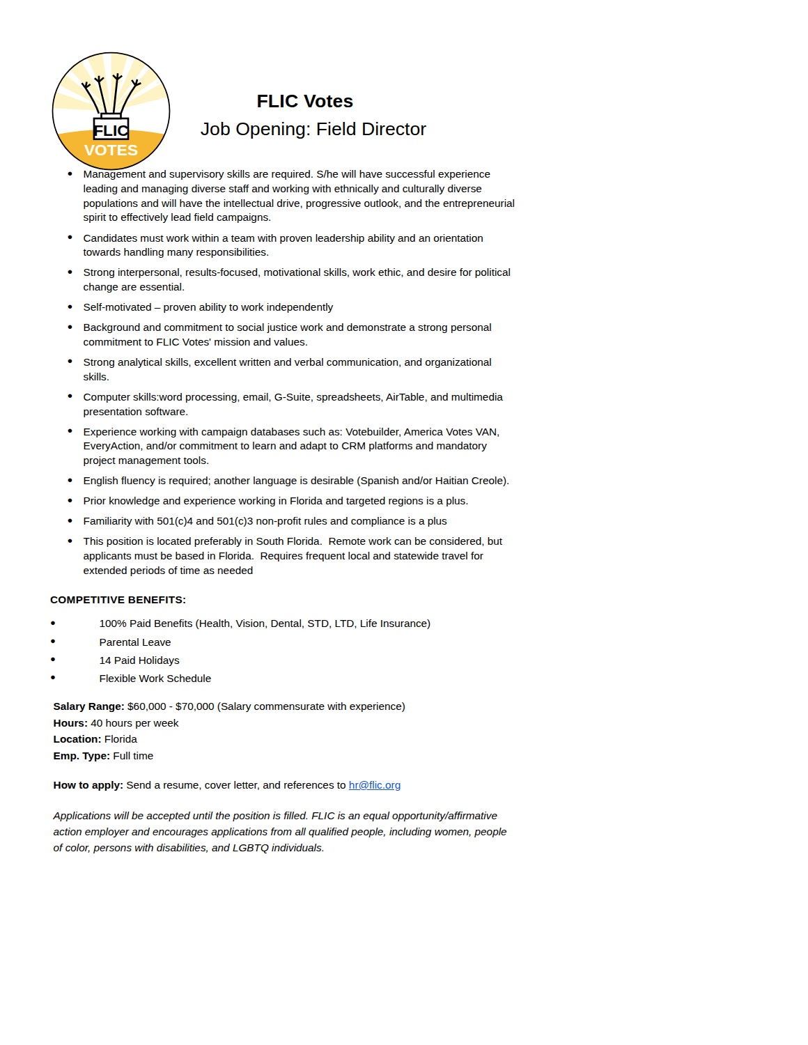FLIC VOTES
FLIC Votes
Job Opening: Field Director
Management and supervisory skills are required. S/he will have successful experience leading and managing diverse staff and working with ethnically and culturally diverse populations and will have the intellectual drive, progressive outlook, and the entrepreneurial spirit to effectively lead field campaigns.
Candidates must work within a team with proven leadership ability and an orientation towards handling many responsibilities.
Strong interpersonal, results-focused, motivational skills, work ethic, and desire for political change are essential.
Self-motivated – proven ability to work independently
Background and commitment to social justice work and demonstrate a strong personal commitment to FLIC Votes' mission and values.
Strong analytical skills, excellent written and verbal communication, and organizational skills.
Computer skills:word processing, email, G-Suite, spreadsheets, AirTable, and multimedia presentation software.
Experience working with campaign databases such as: Votebuilder, America Votes VAN, EveryAction, and/or commitment to learn and adapt to CRM platforms and mandatory project management tools.
English fluency is required; another language is desirable (Spanish and/or Haitian Creole).
Prior knowledge and experience working in Florida and targeted regions is a plus.
Familiarity with 501(c)4 and 501(c)3 non-profit rules and compliance is a plus
This position is located preferably in South Florida. Remote work can be considered, but applicants must be based in Florida. Requires frequent local and statewide travel for extended periods of time as needed
COMPETITIVE BENEFITS:
100% Paid Benefits (Health, Vision, Dental, STD, LTD, Life Insurance)
Parental Leave
14 Paid Holidays
Flexible Work Schedule
Salary Range: $60,000 - $70,000 (Salary commensurate with experience)
Hours: 40 hours per week
Location: Florida
Emp. Type: Full time
How to apply: Send a resume, cover letter, and references to hr@flic.org
Applications will be accepted until the position is filled. FLIC is an equal opportunity/affirmative action employer and encourages applications from all qualified people, including women, people of color, persons with disabilities, and LGBTQ individuals.